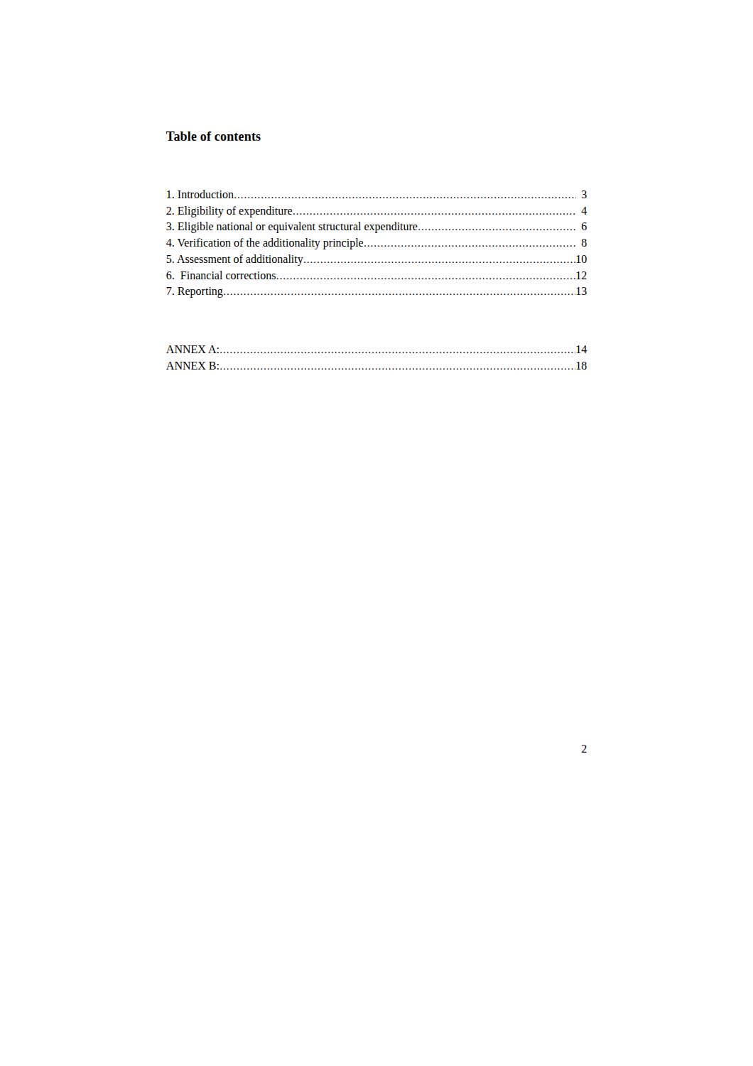Table of contents
1. Introduction .................................................................................................................. 3
2. Eligibility of expenditure ..................................................................................................... 4
3. Eligible national or equivalent structural expenditure ........................................................... 6
4. Verification of the additionality principle ........................................................................... 8
5. Assessment of additionality ............................................................................................... 10
6. Financial corrections ....................................................................................................... 12
7. Reporting .............................................................................................................................. 13
ANNEX A: ............................................................................................................................ 14
ANNEX B: ............................................................................................................................ 18
2